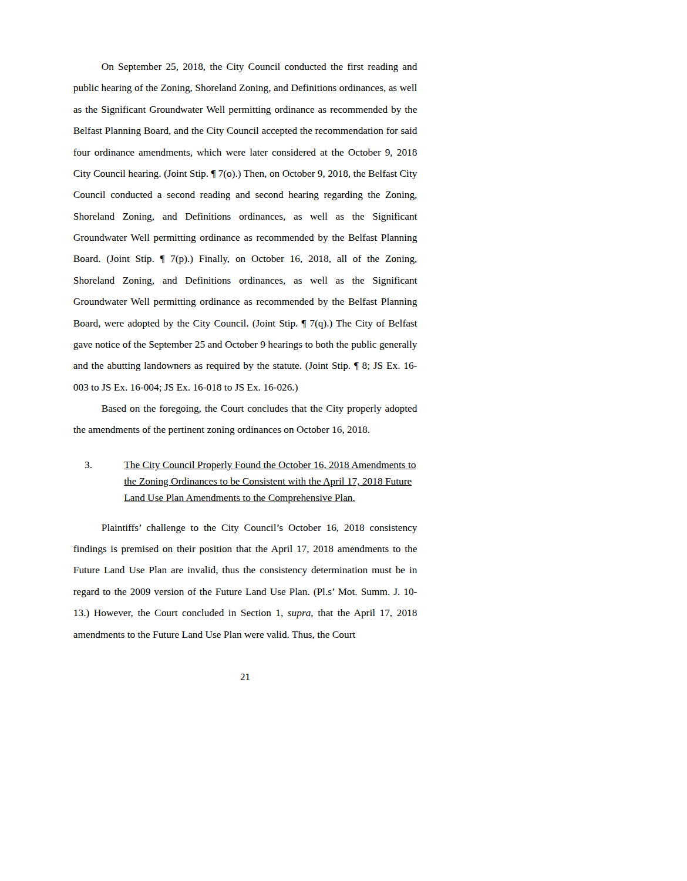On September 25, 2018, the City Council conducted the first reading and public hearing of the Zoning, Shoreland Zoning, and Definitions ordinances, as well as the Significant Groundwater Well permitting ordinance as recommended by the Belfast Planning Board, and the City Council accepted the recommendation for said four ordinance amendments, which were later considered at the October 9, 2018 City Council hearing. (Joint Stip. ¶ 7(o).) Then, on October 9, 2018, the Belfast City Council conducted a second reading and second hearing regarding the Zoning, Shoreland Zoning, and Definitions ordinances, as well as the Significant Groundwater Well permitting ordinance as recommended by the Belfast Planning Board. (Joint Stip. ¶ 7(p).) Finally, on October 16, 2018, all of the Zoning, Shoreland Zoning, and Definitions ordinances, as well as the Significant Groundwater Well permitting ordinance as recommended by the Belfast Planning Board, were adopted by the City Council. (Joint Stip. ¶ 7(q).) The City of Belfast gave notice of the September 25 and October 9 hearings to both the public generally and the abutting landowners as required by the statute. (Joint Stip. ¶ 8; JS Ex. 16-003 to JS Ex. 16-004; JS Ex. 16-018 to JS Ex. 16-026.)
Based on the foregoing, the Court concludes that the City properly adopted the amendments of the pertinent zoning ordinances on October 16, 2018.
3. The City Council Properly Found the October 16, 2018 Amendments to the Zoning Ordinances to be Consistent with the April 17, 2018 Future Land Use Plan Amendments to the Comprehensive Plan.
Plaintiffs’ challenge to the City Council’s October 16, 2018 consistency findings is premised on their position that the April 17, 2018 amendments to the Future Land Use Plan are invalid, thus the consistency determination must be in regard to the 2009 version of the Future Land Use Plan. (Pl.s’ Mot. Summ. J. 10-13.) However, the Court concluded in Section 1, supra, that the April 17, 2018 amendments to the Future Land Use Plan were valid. Thus, the Court
21